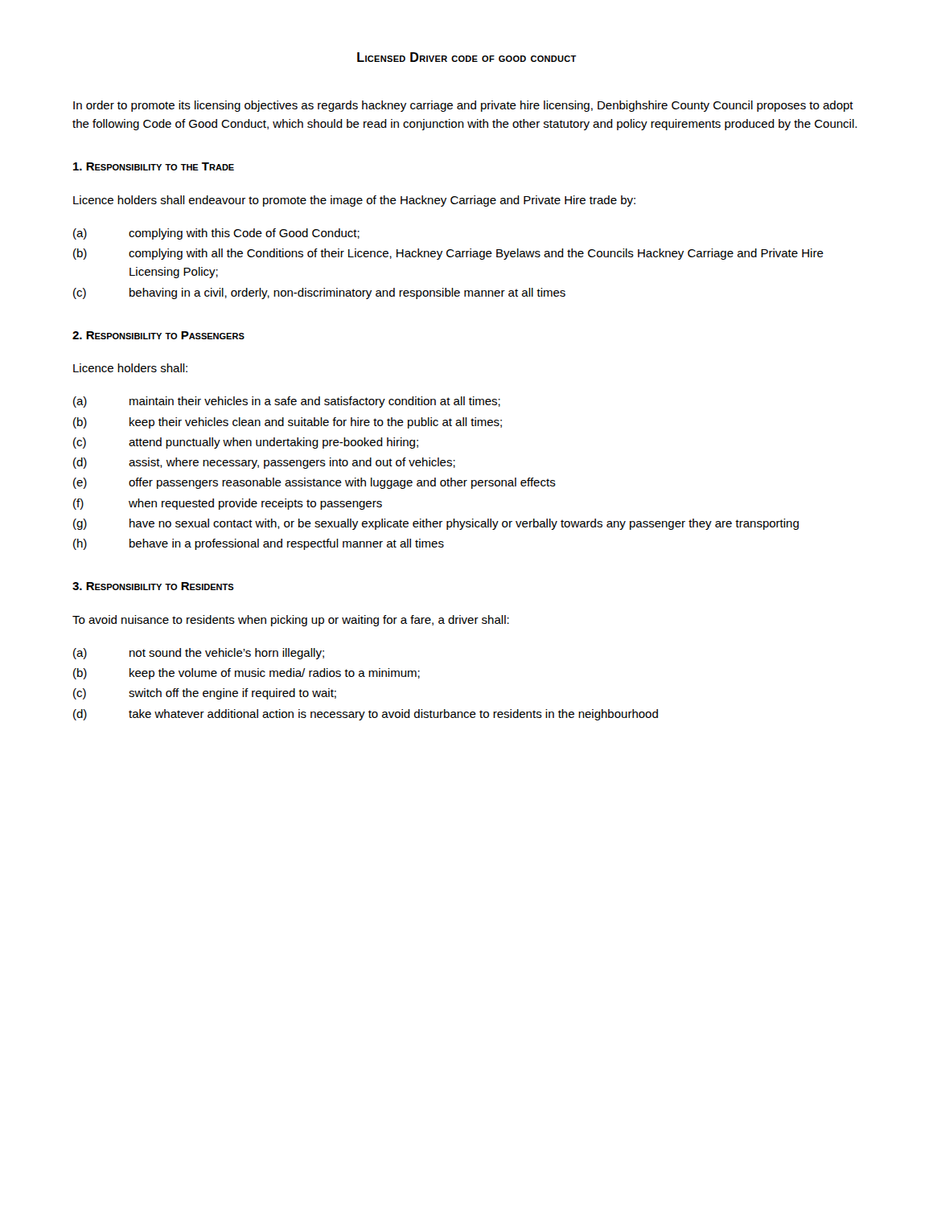Licensed Driver code of good conduct
In order to promote its licensing objectives as regards hackney carriage and private hire licensing, Denbighshire County Council proposes to adopt the following Code of Good Conduct, which should be read in conjunction with the other statutory and policy requirements produced by the Council.
1. Responsibility to the Trade
Licence holders shall endeavour to promote the image of the Hackney Carriage and Private Hire trade by:
(a)
complying with this Code of Good Conduct;
(b)
complying with all the Conditions of their Licence, Hackney Carriage Byelaws and the Councils Hackney Carriage and Private Hire Licensing Policy;
(c)
behaving in a civil, orderly, non-discriminatory and responsible manner at all times
2. Responsibility to Passengers
Licence holders shall:
(a)
maintain their vehicles in a safe and satisfactory condition at all times;
(b)
keep their vehicles clean and suitable for hire to the public at all times;
(c)
attend punctually when undertaking pre-booked hiring;
(d)
assist, where necessary, passengers into and out of vehicles;
(e)
offer passengers reasonable assistance with luggage and other personal effects
(f)
when requested provide receipts to passengers
(g)
have no sexual contact with, or be sexually explicate either physically or verbally towards any passenger they are transporting
(h)
behave in a professional and respectful manner at all times
3. Responsibility to Residents
To avoid nuisance to residents when picking up or waiting for a fare, a driver shall:
(a)
not sound the vehicle’s horn illegally;
(b)
keep the volume of music media/ radios to a minimum;
(c)
switch off the engine if required to wait;
(d)
take whatever additional action is necessary to avoid disturbance to residents in the neighbourhood